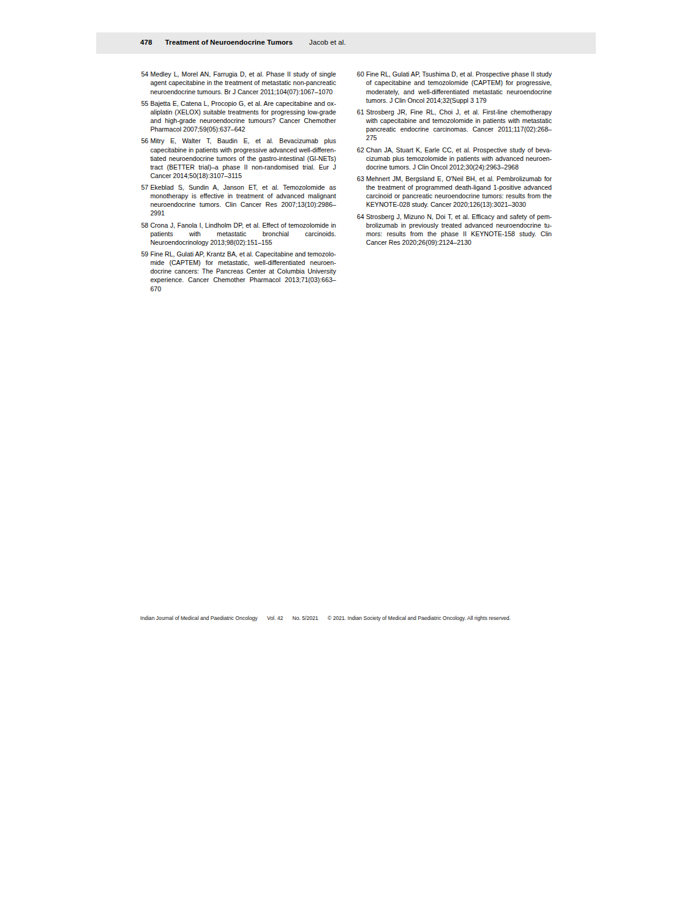478 Treatment of Neuroendocrine Tumors Jacob et al.
Medley L, Morel AN, Farrugia D, et al. Phase II study of single agent capecitabine in the treatment of metastatic non-pancreatic neuroendocrine tumours. Br J Cancer 2011;104(07):1067–1070
Bajetta E, Catena L, Procopio G, et al. Are capecitabine and oxaliplatin (XELOX) suitable treatments for progressing low-grade and high-grade neuroendocrine tumours? Cancer Chemother Pharmacol 2007;59(05):637–642
Mitry E, Walter T, Baudin E, et al. Bevacizumab plus capecitabine in patients with progressive advanced well-differentiated neuroendocrine tumors of the gastro-intestinal (GI-NETs) tract (BETTER trial)–a phase II non-randomised trial. Eur J Cancer 2014;50(18):3107–3115
Ekeblad S, Sundin A, Janson ET, et al. Temozolomide as monotherapy is effective in treatment of advanced malignant neuroendocrine tumors. Clin Cancer Res 2007;13(10):2986–2991
Crona J, Fanola I, Lindholm DP, et al. Effect of temozolomide in patients with metastatic bronchial carcinoids. Neuroendocrinology 2013;98(02):151–155
Fine RL, Gulati AP, Krantz BA, et al. Capecitabine and temozolomide (CAPTEM) for metastatic, well-differentiated neuroendocrine cancers: The Pancreas Center at Columbia University experience. Cancer Chemother Pharmacol 2013;71(03):663–670
Fine RL, Gulati AP, Tsushima D, et al. Prospective phase II study of capecitabine and temozolomide (CAPTEM) for progressive, moderately, and well-differentiated metastatic neuroendocrine tumors. J Clin Oncol 2014;32(Suppl 3 179
Strosberg JR, Fine RL, Choi J, et al. First-line chemotherapy with capecitabine and temozolomide in patients with metastatic pancreatic endocrine carcinomas. Cancer 2011;117(02):268–275
Chan JA, Stuart K, Earle CC, et al. Prospective study of bevacizumab plus temozolomide in patients with advanced neuroendocrine tumors. J Clin Oncol 2012;30(24):2963–2968
Mehnert JM, Bergsland E, O'Neil BH, et al. Pembrolizumab for the treatment of programmed death-ligand 1-positive advanced carcinoid or pancreatic neuroendocrine tumors: results from the KEYNOTE-028 study. Cancer 2020;126(13):3021–3030
Strosberg J, Mizuno N, Doi T, et al. Efficacy and safety of pembrolizumab in previously treated advanced neuroendocrine tumors: results from the phase II KEYNOTE-158 study. Clin Cancer Res 2020;26(09):2124–2130
Indian Journal of Medical and Paediatric Oncology Vol. 42 No. 5/2021 © 2021. Indian Society of Medical and Paediatric Oncology. All rights reserved.